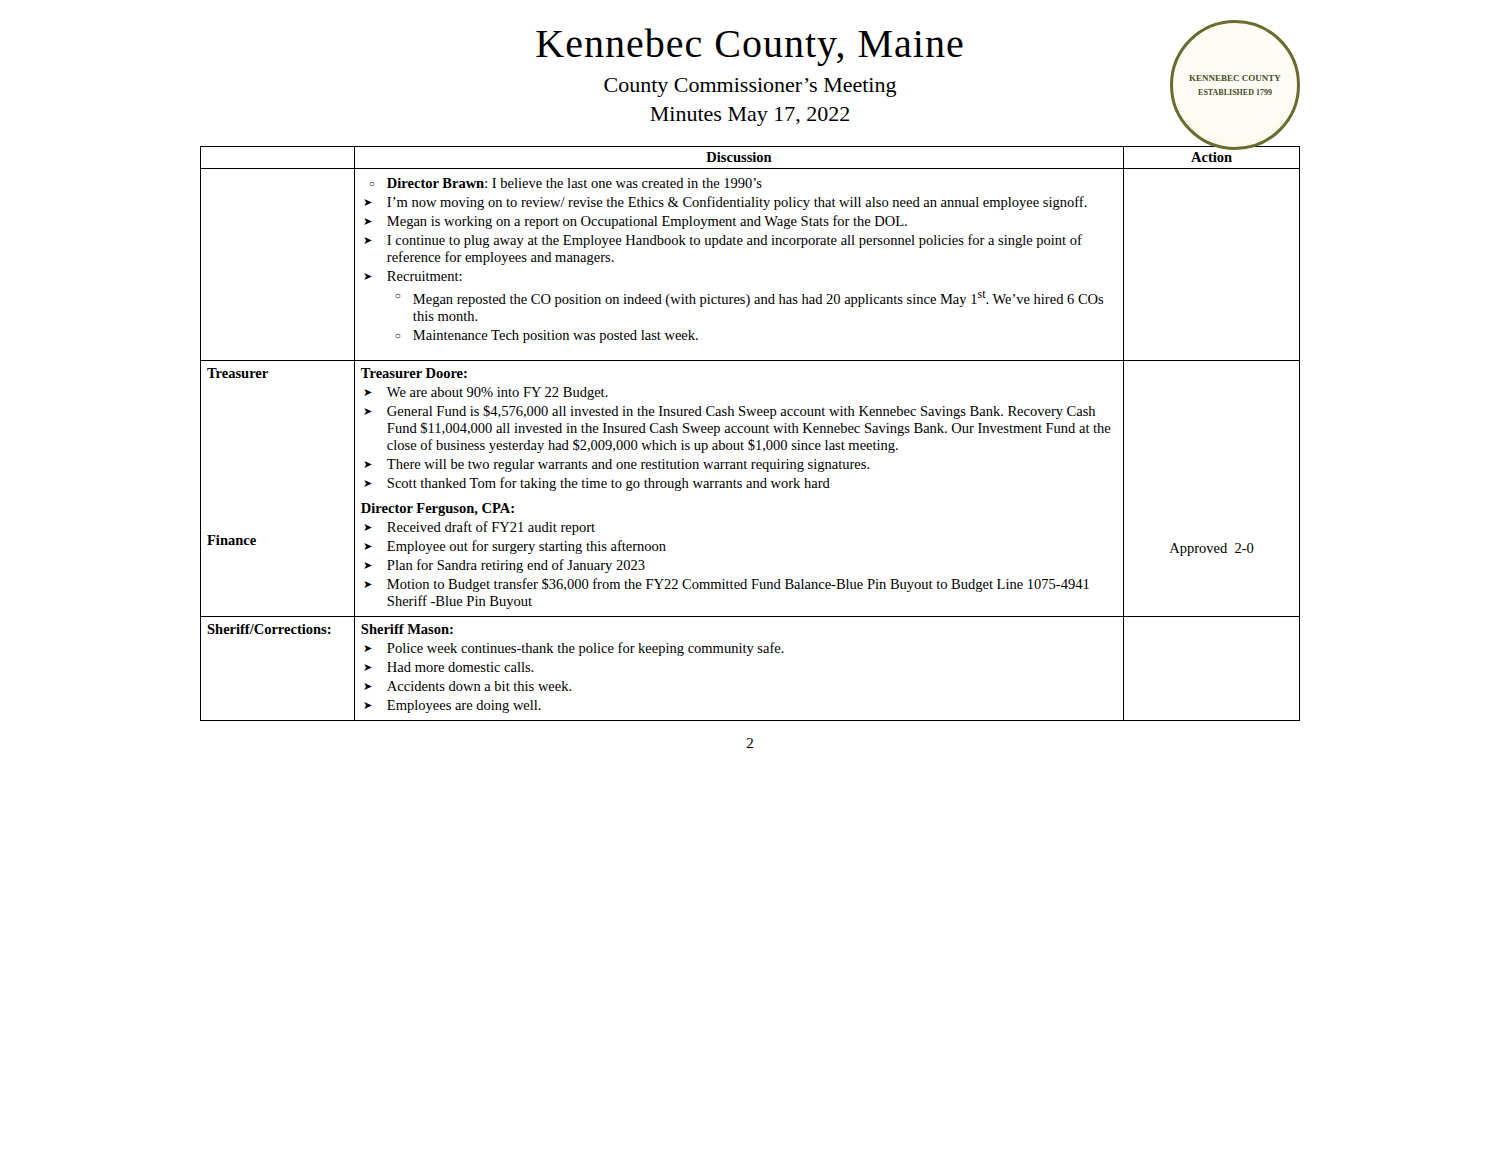KENNEBEC COUNTY ESTABLISHED 1799
Kennebec County, Maine
County Commissioner’s Meeting
Minutes May 17, 2022
| | Discussion | Action |
| --- | --- | --- |
| | Director Brawn : I believe the last one was created in the 1990’s I’m now moving on to review/ revise the Ethics & Confidentiality policy that will also need an annual employee signoff. Megan is working on a report on Occupational Employment and Wage Stats for the DOL. I continue to plug away at the Employee Handbook to update and incorporate all personnel policies for a single point of reference for employees and managers. Recruitment: Megan reposted the CO position on indeed (with pictures) and has had 20 applicants since May 1 st . We’ve hired 6 COs this month. Maintenance Tech position was posted last week. | |
| Treasurer Finance | Treasurer Doore: We are about 90% into FY 22 Budget. General Fund is $4,576,000 all invested in the Insured Cash Sweep account with Kennebec Savings Bank. Recovery Cash Fund $11,004,000 all invested in the Insured Cash Sweep account with Kennebec Savings Bank. Our Investment Fund at the close of business yesterday had $2,009,000 which is up about $1,000 since last meeting. There will be two regular warrants and one restitution warrant requiring signatures. Scott thanked Tom for taking the time to go through warrants and work hard Director Ferguson, CPA: Received draft of FY21 audit report Employee out for surgery starting this afternoon Plan for Sandra retiring end of January 2023 Motion to Budget transfer $36,000 from the FY22 Committed Fund Balance-Blue Pin Buyout to Budget Line 1075-4941 Sheriff -Blue Pin Buyout | Approved 2-0 |
| Sheriff/Corrections: | Sheriff Mason: Police week continues-thank the police for keeping community safe. Had more domestic calls. Accidents down a bit this week. Employees are doing well. | |
2